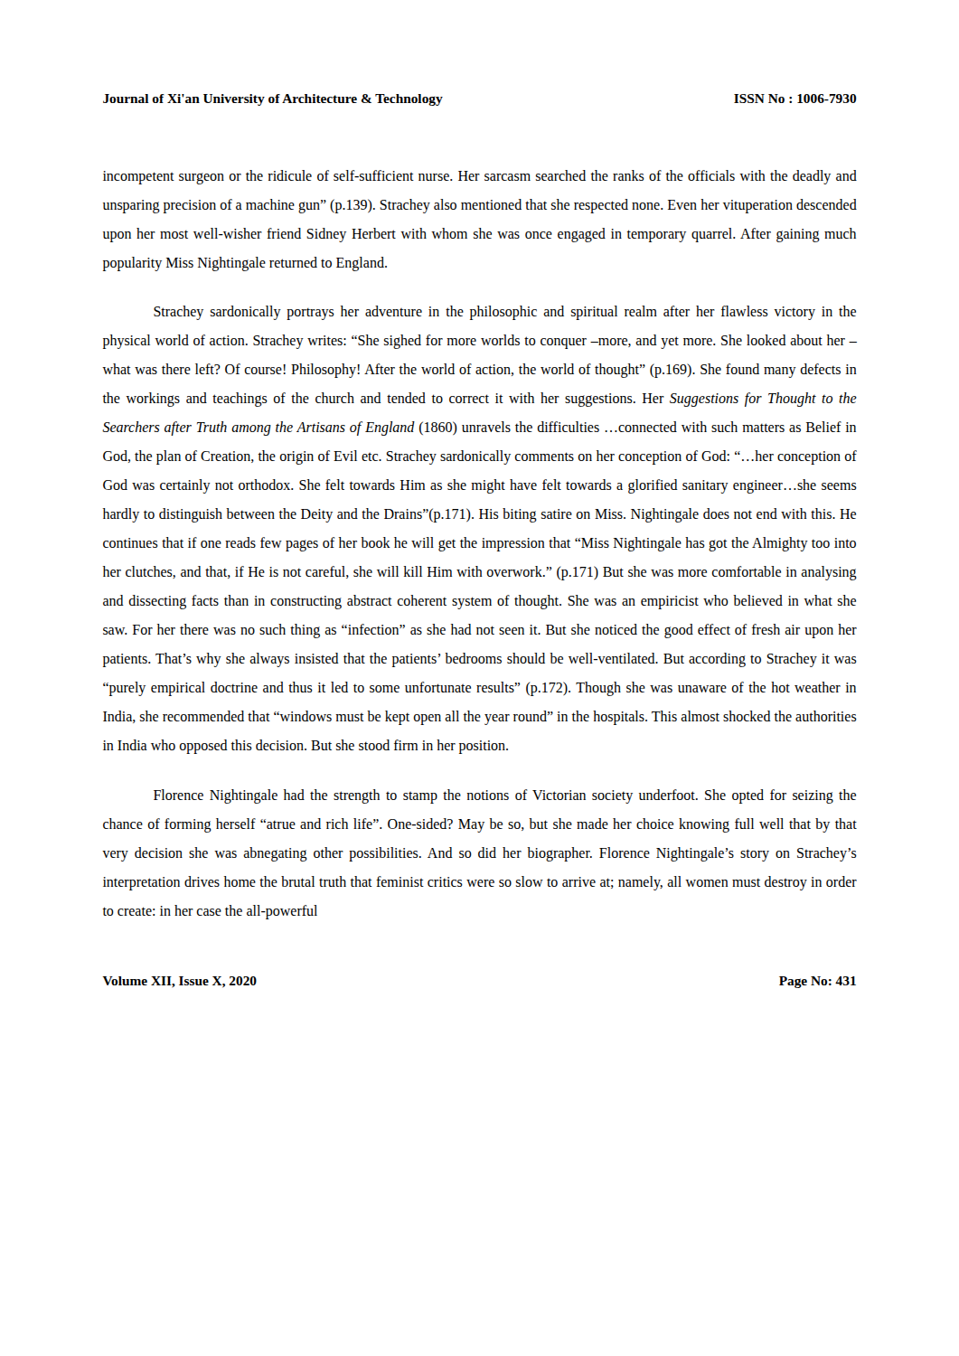Journal of Xi'an University of Architecture & Technology
ISSN No : 1006-7930
incompetent surgeon or the ridicule of self-sufficient nurse. Her sarcasm searched the ranks of the officials with the deadly and unsparing precision of a machine gun” (p.139). Strachey also mentioned that she respected none. Even her vituperation descended upon her most well-wisher friend Sidney Herbert with whom she was once engaged in temporary quarrel. After gaining much popularity Miss Nightingale returned to England.
Strachey sardonically portrays her adventure in the philosophic and spiritual realm after her flawless victory in the physical world of action. Strachey writes: “She sighed for more worlds to conquer –more, and yet more. She looked about her – what was there left? Of course! Philosophy! After the world of action, the world of thought” (p.169). She found many defects in the workings and teachings of the church and tended to correct it with her suggestions. Her Suggestions for Thought to the Searchers after Truth among the Artisans of England (1860) unravels the difficulties …connected with such matters as Belief in God, the plan of Creation, the origin of Evil etc. Strachey sardonically comments on her conception of God: “…her conception of God was certainly not orthodox. She felt towards Him as she might have felt towards a glorified sanitary engineer…she seems hardly to distinguish between the Deity and the Drains”(p.171). His biting satire on Miss. Nightingale does not end with this. He continues that if one reads few pages of her book he will get the impression that “Miss Nightingale has got the Almighty too into her clutches, and that, if He is not careful, she will kill Him with overwork.” (p.171) But she was more comfortable in analysing and dissecting facts than in constructing abstract coherent system of thought. She was an empiricist who believed in what she saw. For her there was no such thing as “infection” as she had not seen it. But she noticed the good effect of fresh air upon her patients. That’s why she always insisted that the patients’ bedrooms should be well-ventilated. But according to Strachey it was “purely empirical doctrine and thus it led to some unfortunate results” (p.172). Though she was unaware of the hot weather in India, she recommended that “windows must be kept open all the year round” in the hospitals. This almost shocked the authorities in India who opposed this decision. But she stood firm in her position.
Florence Nightingale had the strength to stamp the notions of Victorian society underfoot. She opted for seizing the chance of forming herself “atrue and rich life”. One-sided? May be so, but she made her choice knowing full well that by that very decision she was abnegating other possibilities. And so did her biographer. Florence Nightingale’s story on Strachey’s interpretation drives home the brutal truth that feminist critics were so slow to arrive at; namely, all women must destroy in order to create: in her case the all-powerful
Volume XII, Issue X, 2020
Page No: 431